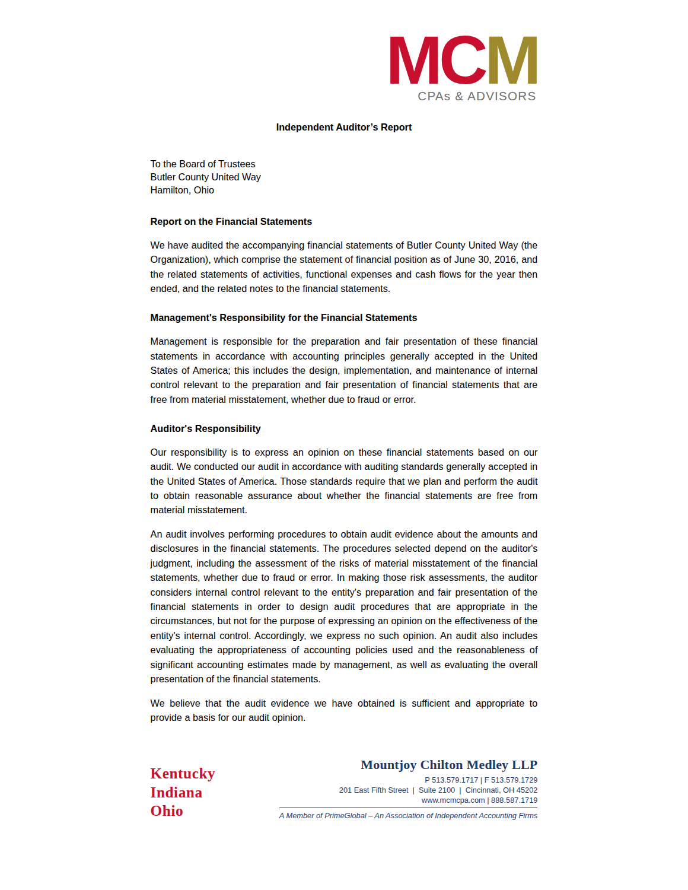MCM
CPAs & ADVISORS
Independent Auditor’s Report
To the Board of Trustees
Butler County United Way
Hamilton, Ohio
Report on the Financial Statements
We have audited the accompanying financial statements of Butler County United Way (the Organization), which comprise the statement of financial position as of June 30, 2016, and the related statements of activities, functional expenses and cash flows for the year then ended, and the related notes to the financial statements.
Management's Responsibility for the Financial Statements
Management is responsible for the preparation and fair presentation of these financial statements in accordance with accounting principles generally accepted in the United States of America; this includes the design, implementation, and maintenance of internal control relevant to the preparation and fair presentation of financial statements that are free from material misstatement, whether due to fraud or error.
Auditor's Responsibility
Our responsibility is to express an opinion on these financial statements based on our audit. We conducted our audit in accordance with auditing standards generally accepted in the United States of America. Those standards require that we plan and perform the audit to obtain reasonable assurance about whether the financial statements are free from material misstatement.
An audit involves performing procedures to obtain audit evidence about the amounts and disclosures in the financial statements. The procedures selected depend on the auditor's judgment, including the assessment of the risks of material misstatement of the financial statements, whether due to fraud or error. In making those risk assessments, the auditor considers internal control relevant to the entity's preparation and fair presentation of the financial statements in order to design audit procedures that are appropriate in the circumstances, but not for the purpose of expressing an opinion on the effectiveness of the entity's internal control. Accordingly, we express no such opinion. An audit also includes evaluating the appropriateness of accounting policies used and the reasonableness of significant accounting estimates made by management, as well as evaluating the overall presentation of the financial statements.
We believe that the audit evidence we have obtained is sufficient and appropriate to provide a basis for our audit opinion.
Kentucky
Indiana
Ohio
Mountjoy Chilton Medley LLP
P 513.579.1717 | F 513.579.1729
201 East Fifth Street | Suite 2100 | Cincinnati, OH 45202
www.mcmcpa.com | 888.587.1719
A Member of PrimeGlobal – An Association of Independent Accounting Firms